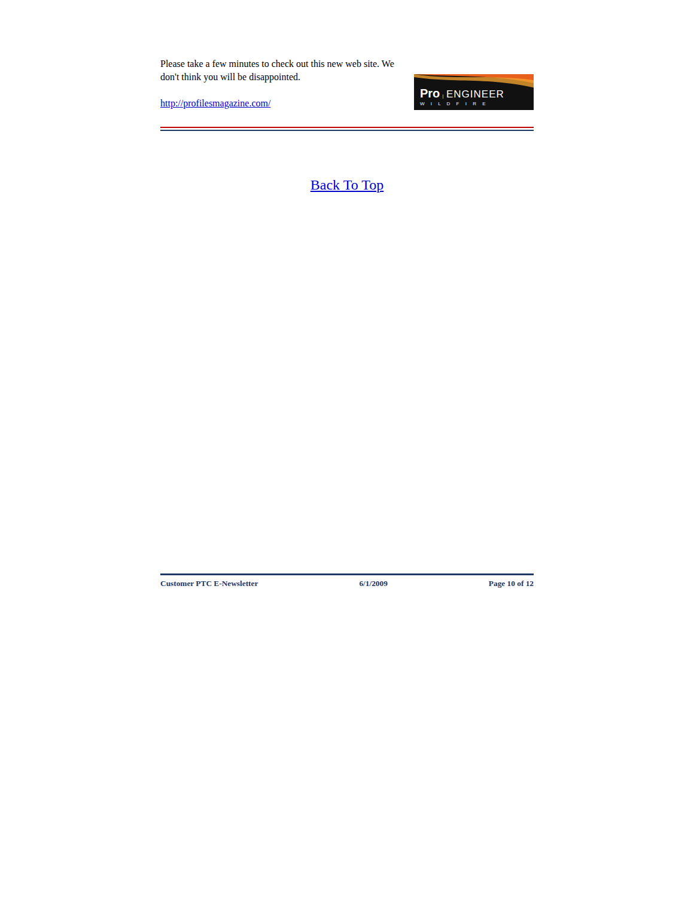Please take a few minutes to check out this new web site. We don't think you will be disappointed.
http://profilesmagazine.com/
Back To Top
Customer PTC E-Newsletter 6/1/2009 Page 10 of 12